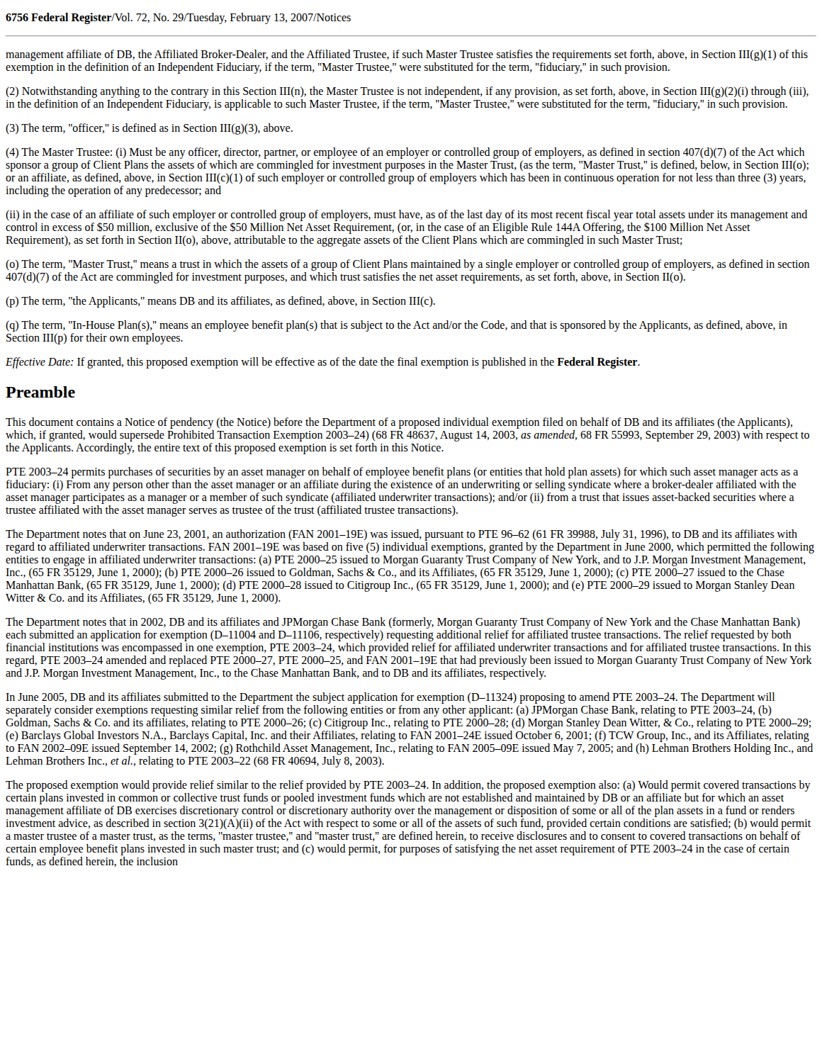6756 Federal Register/Vol. 72, No. 29/Tuesday, February 13, 2007/Notices
management affiliate of DB, the Affiliated Broker-Dealer, and the Affiliated Trustee, if such Master Trustee satisfies the requirements set forth, above, in Section III(g)(1) of this exemption in the definition of an Independent Fiduciary, if the term, ''Master Trustee,'' were substituted for the term, ''fiduciary,'' in such provision.
(2) Notwithstanding anything to the contrary in this Section III(n), the Master Trustee is not independent, if any provision, as set forth, above, in Section III(g)(2)(i) through (iii), in the definition of an Independent Fiduciary, is applicable to such Master Trustee, if the term, ''Master Trustee,'' were substituted for the term, ''fiduciary,'' in such provision.
(3) The term, ''officer,'' is defined as in Section III(g)(3), above.
(4) The Master Trustee: (i) Must be any officer, director, partner, or employee of an employer or controlled group of employers, as defined in section 407(d)(7) of the Act which sponsor a group of Client Plans the assets of which are commingled for investment purposes in the Master Trust, (as the term, ''Master Trust,'' is defined, below, in Section III(o); or an affiliate, as defined, above, in Section III(c)(1) of such employer or controlled group of employers which has been in continuous operation for not less than three (3) years, including the operation of any predecessor; and
(ii) in the case of an affiliate of such employer or controlled group of employers, must have, as of the last day of its most recent fiscal year total assets under its management and control in excess of $50 million, exclusive of the $50 Million Net Asset Requirement, (or, in the case of an Eligible Rule 144A Offering, the $100 Million Net Asset Requirement), as set forth in Section II(o), above, attributable to the aggregate assets of the Client Plans which are commingled in such Master Trust;
(o) The term, ''Master Trust,'' means a trust in which the assets of a group of Client Plans maintained by a single employer or controlled group of employers, as defined in section 407(d)(7) of the Act are commingled for investment purposes, and which trust satisfies the net asset requirements, as set forth, above, in Section II(o).
(p) The term, ''the Applicants,'' means DB and its affiliates, as defined, above, in Section III(c).
(q) The term, ''In-House Plan(s),'' means an employee benefit plan(s) that is subject to the Act and/or the Code, and that is sponsored by the Applicants, as defined, above, in Section III(p) for their own employees.
Effective Date: If granted, this proposed exemption will be effective as of the date the final exemption is published in the Federal Register.
Preamble
This document contains a Notice of pendency (the Notice) before the Department of a proposed individual exemption filed on behalf of DB and its affiliates (the Applicants), which, if granted, would supersede Prohibited Transaction Exemption 2003–24) (68 FR 48637, August 14, 2003, as amended, 68 FR 55993, September 29, 2003) with respect to the Applicants. Accordingly, the entire text of this proposed exemption is set forth in this Notice.
PTE 2003–24 permits purchases of securities by an asset manager on behalf of employee benefit plans (or entities that hold plan assets) for which such asset manager acts as a fiduciary: (i) From any person other than the asset manager or an affiliate during the existence of an underwriting or selling syndicate where a broker-dealer affiliated with the asset manager participates as a manager or a member of such syndicate (affiliated underwriter transactions); and/or (ii) from a trust that issues asset-backed securities where a trustee affiliated with the asset manager serves as trustee of the trust (affiliated trustee transactions).
The Department notes that on June 23, 2001, an authorization (FAN 2001–19E) was issued, pursuant to PTE 96–62 (61 FR 39988, July 31, 1996), to DB and its affiliates with regard to affiliated underwriter transactions. FAN 2001–19E was based on five (5) individual exemptions, granted by the Department in June 2000, which permitted the following entities to engage in affiliated underwriter transactions: (a) PTE 2000–25 issued to Morgan Guaranty Trust Company of New York, and to J.P. Morgan Investment Management, Inc., (65 FR 35129, June 1, 2000); (b) PTE 2000–26 issued to Goldman, Sachs & Co., and its Affiliates, (65 FR 35129, June 1, 2000); (c) PTE 2000–27 issued to the Chase Manhattan Bank, (65 FR 35129, June 1, 2000); (d) PTE 2000–28 issued to Citigroup Inc., (65 FR 35129, June 1, 2000); and (e) PTE 2000–29 issued to Morgan Stanley Dean Witter & Co. and its Affiliates, (65 FR 35129, June 1, 2000).
The Department notes that in 2002, DB and its affiliates and JPMorgan Chase Bank (formerly, Morgan Guaranty Trust Company of New York and the Chase Manhattan Bank) each submitted an application for exemption (D–11004 and D–11106, respectively) requesting additional relief for affiliated trustee transactions. The relief requested by both financial institutions was encompassed in one exemption, PTE 2003–24, which provided relief for affiliated underwriter transactions and for affiliated trustee transactions. In this regard, PTE 2003–24 amended and replaced PTE 2000–27, PTE 2000–25, and FAN 2001–19E that had previously been issued to Morgan Guaranty Trust Company of New York and J.P. Morgan Investment Management, Inc., to the Chase Manhattan Bank, and to DB and its affiliates, respectively.
In June 2005, DB and its affiliates submitted to the Department the subject application for exemption (D–11324) proposing to amend PTE 2003–24. The Department will separately consider exemptions requesting similar relief from the following entities or from any other applicant: (a) JPMorgan Chase Bank, relating to PTE 2003–24, (b) Goldman, Sachs & Co. and its affiliates, relating to PTE 2000–26; (c) Citigroup Inc., relating to PTE 2000–28; (d) Morgan Stanley Dean Witter, & Co., relating to PTE 2000–29; (e) Barclays Global Investors N.A., Barclays Capital, Inc. and their Affiliates, relating to FAN 2001–24E issued October 6, 2001; (f) TCW Group, Inc., and its Affiliates, relating to FAN 2002–09E issued September 14, 2002; (g) Rothchild Asset Management, Inc., relating to FAN 2005–09E issued May 7, 2005; and (h) Lehman Brothers Holding Inc., and Lehman Brothers Inc., et al., relating to PTE 2003–22 (68 FR 40694, July 8, 2003).
The proposed exemption would provide relief similar to the relief provided by PTE 2003–24. In addition, the proposed exemption also: (a) Would permit covered transactions by certain plans invested in common or collective trust funds or pooled investment funds which are not established and maintained by DB or an affiliate but for which an asset management affiliate of DB exercises discretionary control or discretionary authority over the management or disposition of some or all of the plan assets in a fund or renders investment advice, as described in section 3(21)(A)(ii) of the Act with respect to some or all of the assets of such fund, provided certain conditions are satisfied; (b) would permit a master trustee of a master trust, as the terms, ''master trustee,'' and ''master trust,'' are defined herein, to receive disclosures and to consent to covered transactions on behalf of certain employee benefit plans invested in such master trust; and (c) would permit, for purposes of satisfying the net asset requirement of PTE 2003–24 in the case of certain funds, as defined herein, the inclusion